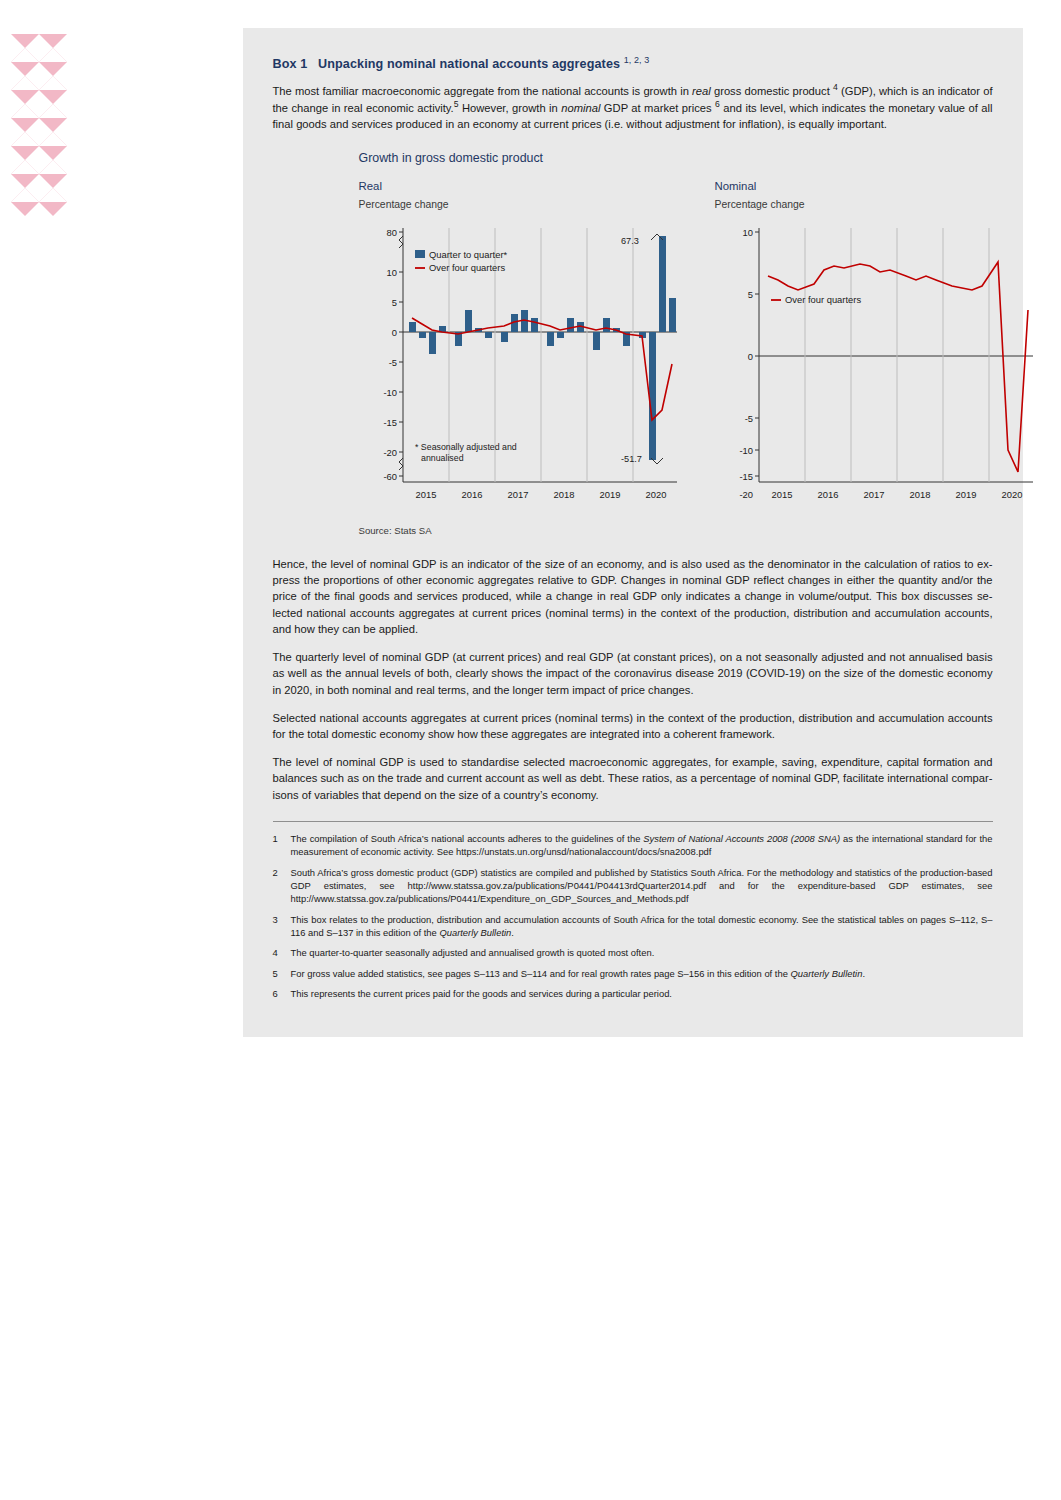Box 1 Unpacking nominal national accounts aggregates 1, 2, 3
The most familiar macroeconomic aggregate from the national accounts is growth in real gross domestic product 4 (GDP), which is an indicator of the change in real economic activity.5 However, growth in nominal GDP at market prices 6 and its level, which indicates the monetary value of all final goods and services produced in an economy at current prices (i.e. without adjustment for inflation), is equally important.
Growth in gross domestic product
Real
Percentage change
80 10 5 0 -5 -10 -15 -20 -60 67.3 -51.7 Quarter to quarter* Over four quarters * Seasonally adjusted and annualised 2015 2016 2017 2018 2019 2020
Nominal
Percentage change
10 5 0 -5 -10 -15 -20 Over four quarters 2015 2016 2017 2018 2019 2020
Source: Stats SA
Hence, the level of nominal GDP is an indicator of the size of an economy, and is also used as the denominator in the calculation of ratios to express the proportions of other economic aggregates relative to GDP. Changes in nominal GDP reflect changes in either the quantity and/or the price of the final goods and services produced, while a change in real GDP only indicates a change in volume/output. This box discusses selected national accounts aggregates at current prices (nominal terms) in the context of the production, distribution and accumulation accounts, and how they can be applied.
The quarterly level of nominal GDP (at current prices) and real GDP (at constant prices), on a not seasonally adjusted and not annualised basis as well as the annual levels of both, clearly shows the impact of the coronavirus disease 2019 (COVID-19) on the size of the domestic economy in 2020, in both nominal and real terms, and the longer term impact of price changes.
Selected national accounts aggregates at current prices (nominal terms) in the context of the production, distribution and accumulation accounts for the total domestic economy show how these aggregates are integrated into a coherent framework.
The level of nominal GDP is used to standardise selected macroeconomic aggregates, for example, saving, expenditure, capital formation and balances such as on the trade and current account as well as debt. These ratios, as a percentage of nominal GDP, facilitate international comparisons of variables that depend on the size of a country’s economy.
The compilation of South Africa’s national accounts adheres to the guidelines of the System of National Accounts 2008 (2008 SNA) as the international standard for the measurement of economic activity. See https://unstats.un.org/unsd/nationalaccount/docs/sna2008.pdf
South Africa’s gross domestic product (GDP) statistics are compiled and published by Statistics South Africa. For the methodology and statistics of the production-based GDP estimates, see http://www.statssa.gov.za/publications/P0441/P04413rdQuarter2014.pdf and for the expenditure-based GDP estimates, see http://www.statssa.gov.za/publications/P0441/Expenditure_on_GDP_Sources_and_Methods.pdf
This box relates to the production, distribution and accumulation accounts of South Africa for the total domestic economy. See the statistical tables on pages S–112, S–116 and S–137 in this edition of the Quarterly Bulletin.
The quarter-to-quarter seasonally adjusted and annualised growth is quoted most often.
For gross value added statistics, see pages S–113 and S–114 and for real growth rates page S–156 in this edition of the Quarterly Bulletin.
This represents the current prices paid for the goods and services during a particular period.